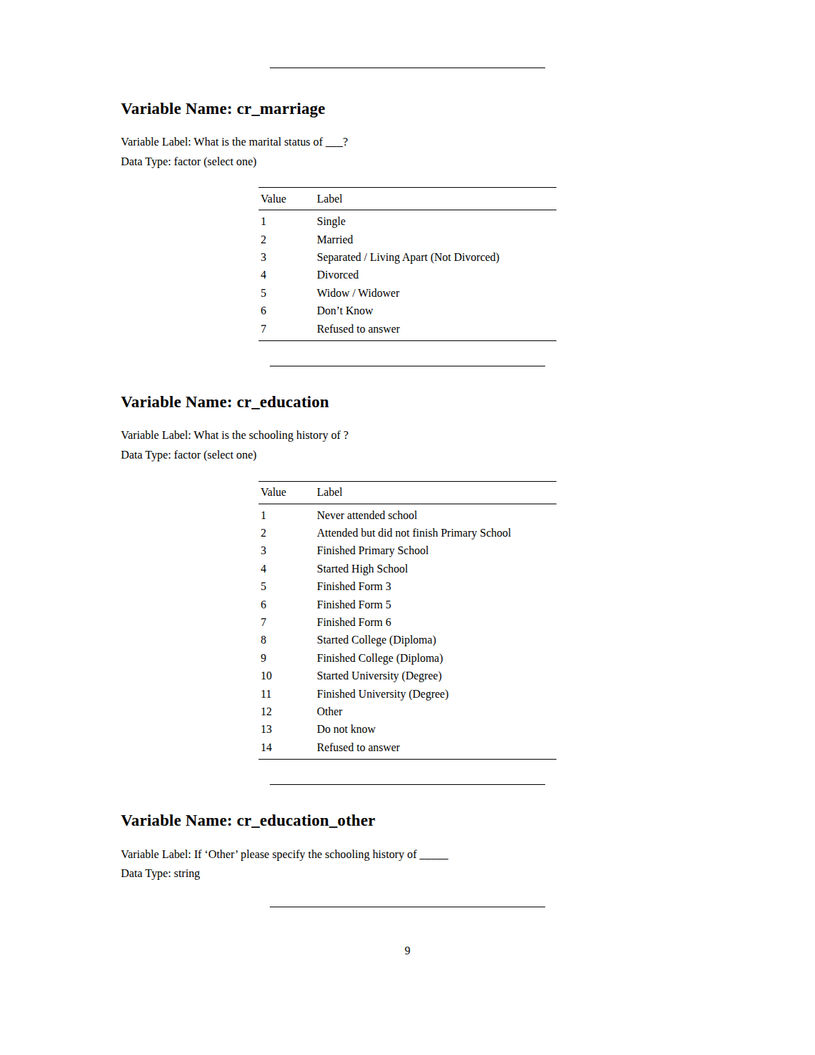Variable Name: cr_marriage
Variable Label: What is the marital status of ___?
Data Type: factor (select one)
| Value | Label |
| --- | --- |
| 1 | Single |
| 2 | Married |
| 3 | Separated / Living Apart (Not Divorced) |
| 4 | Divorced |
| 5 | Widow / Widower |
| 6 | Don’t Know |
| 7 | Refused to answer |
Variable Name: cr_education
Variable Label: What is the schooling history of ?
Data Type: factor (select one)
| Value | Label |
| --- | --- |
| 1 | Never attended school |
| 2 | Attended but did not finish Primary School |
| 3 | Finished Primary School |
| 4 | Started High School |
| 5 | Finished Form 3 |
| 6 | Finished Form 5 |
| 7 | Finished Form 6 |
| 8 | Started College (Diploma) |
| 9 | Finished College (Diploma) |
| 10 | Started University (Degree) |
| 11 | Finished University (Degree) |
| 12 | Other |
| 13 | Do not know |
| 14 | Refused to answer |
Variable Name: cr_education_other
Variable Label: If ‘Other’ please specify the schooling history of _____
Data Type: string
9